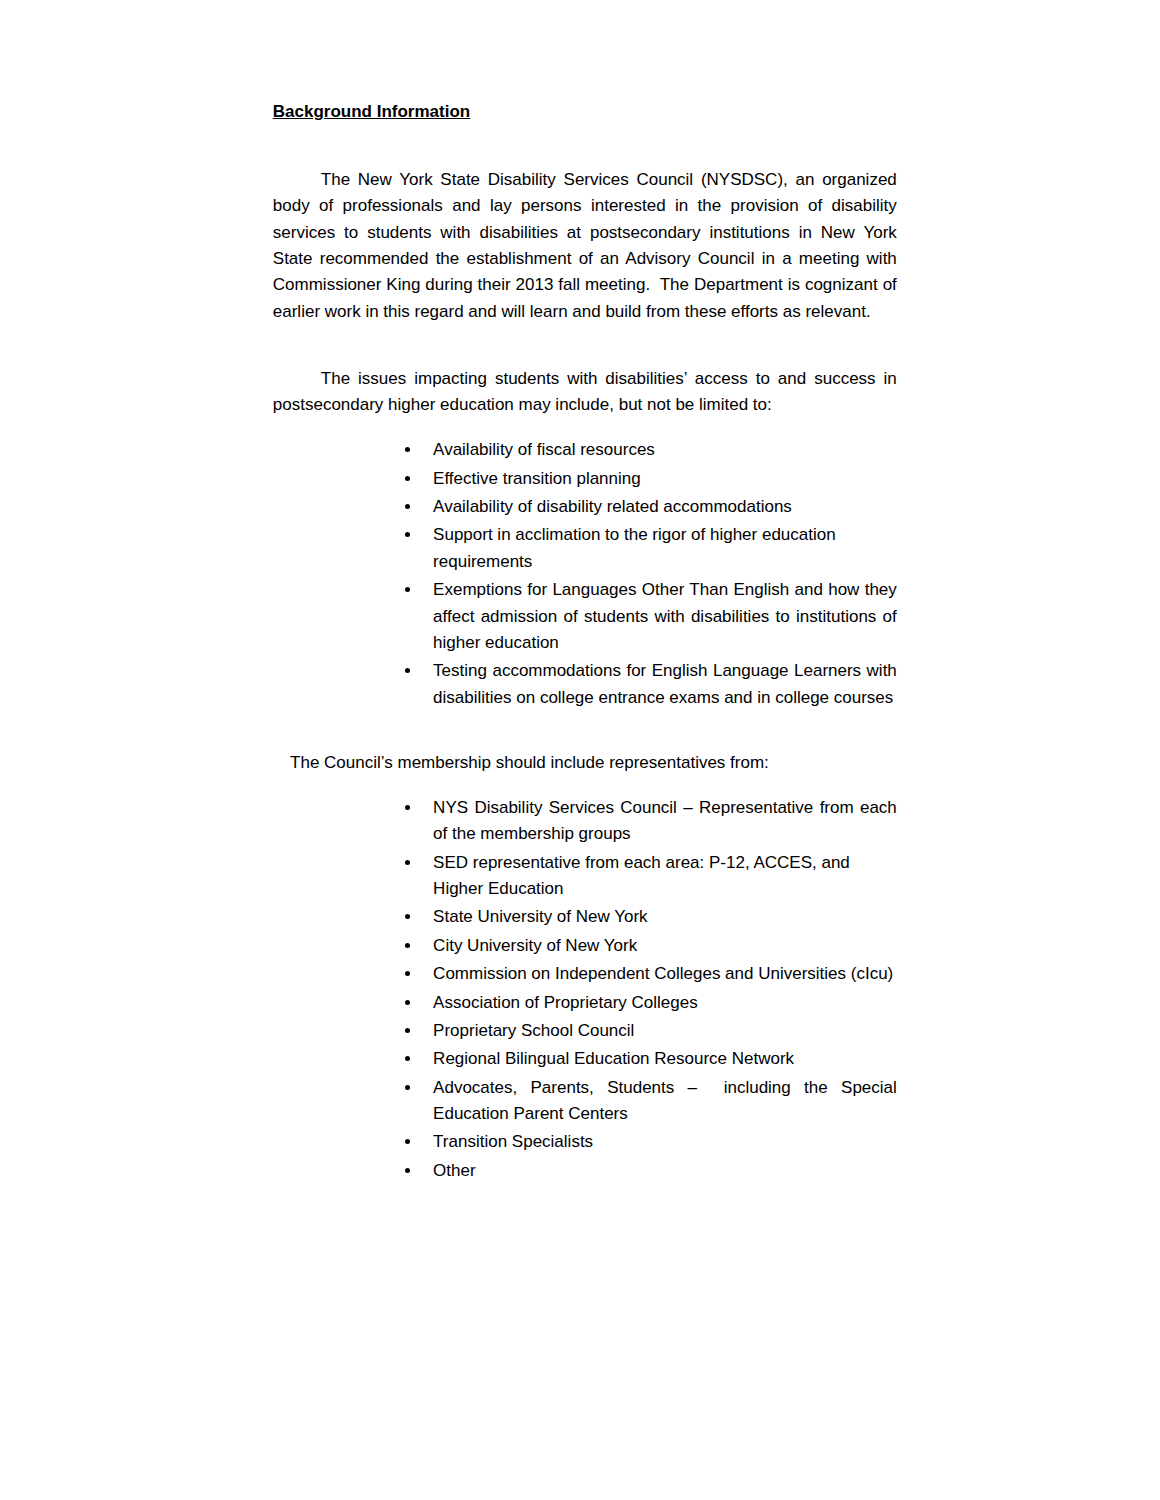Background Information
The New York State Disability Services Council (NYSDSC), an organized body of professionals and lay persons interested in the provision of disability services to students with disabilities at postsecondary institutions in New York State recommended the establishment of an Advisory Council in a meeting with Commissioner King during their 2013 fall meeting. The Department is cognizant of earlier work in this regard and will learn and build from these efforts as relevant.
The issues impacting students with disabilities’ access to and success in postsecondary higher education may include, but not be limited to:
Availability of fiscal resources
Effective transition planning
Availability of disability related accommodations
Support in acclimation to the rigor of higher education requirements
Exemptions for Languages Other Than English and how they affect admission of students with disabilities to institutions of higher education
Testing accommodations for English Language Learners with disabilities on college entrance exams and in college courses
The Council’s membership should include representatives from:
NYS Disability Services Council – Representative from each of the membership groups
SED representative from each area: P-12, ACCES, and Higher Education
State University of New York
City University of New York
Commission on Independent Colleges and Universities (cIcu)
Association of Proprietary Colleges
Proprietary School Council
Regional Bilingual Education Resource Network
Advocates, Parents, Students – including the Special Education Parent Centers
Transition Specialists
Other